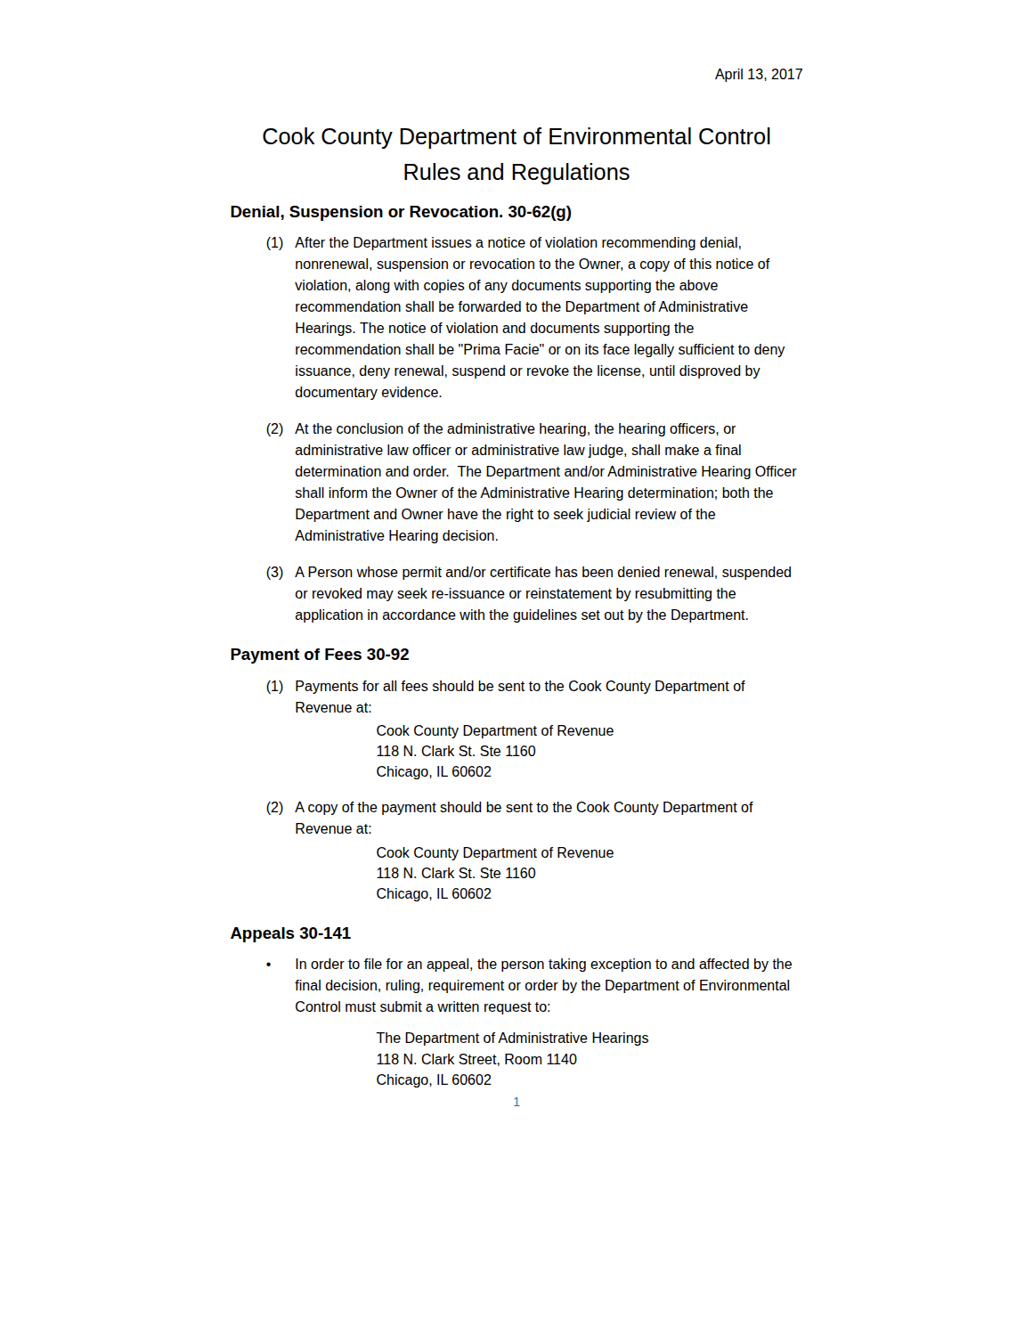April 13, 2017
Cook County Department of Environmental Control
Rules and Regulations
Denial, Suspension or Revocation. 30-62(g)
(1) After the Department issues a notice of violation recommending denial, nonrenewal, suspension or revocation to the Owner, a copy of this notice of violation, along with copies of any documents supporting the above recommendation shall be forwarded to the Department of Administrative Hearings. The notice of violation and documents supporting the recommendation shall be "Prima Facie" or on its face legally sufficient to deny issuance, deny renewal, suspend or revoke the license, until disproved by documentary evidence.
(2) At the conclusion of the administrative hearing, the hearing officers, or administrative law officer or administrative law judge, shall make a final determination and order. The Department and/or Administrative Hearing Officer shall inform the Owner of the Administrative Hearing determination; both the Department and Owner have the right to seek judicial review of the Administrative Hearing decision.
(3) A Person whose permit and/or certificate has been denied renewal, suspended or revoked may seek re-issuance or reinstatement by resubmitting the application in accordance with the guidelines set out by the Department.
Payment of Fees 30-92
(1) Payments for all fees should be sent to the Cook County Department of Revenue at:
Cook County Department of Revenue 118 N. Clark St. Ste 1160 Chicago, IL 60602
(2) A copy of the payment should be sent to the Cook County Department of Revenue at:
Cook County Department of Revenue 118 N. Clark St. Ste 1160 Chicago, IL 60602
Appeals 30-141
•In order to file for an appeal, the person taking exception to and affected by the final decision, ruling, requirement or order by the Department of Environmental Control must submit a written request to:
The Department of Administrative Hearings 118 N. Clark Street, Room 1140 Chicago, IL 60602
1